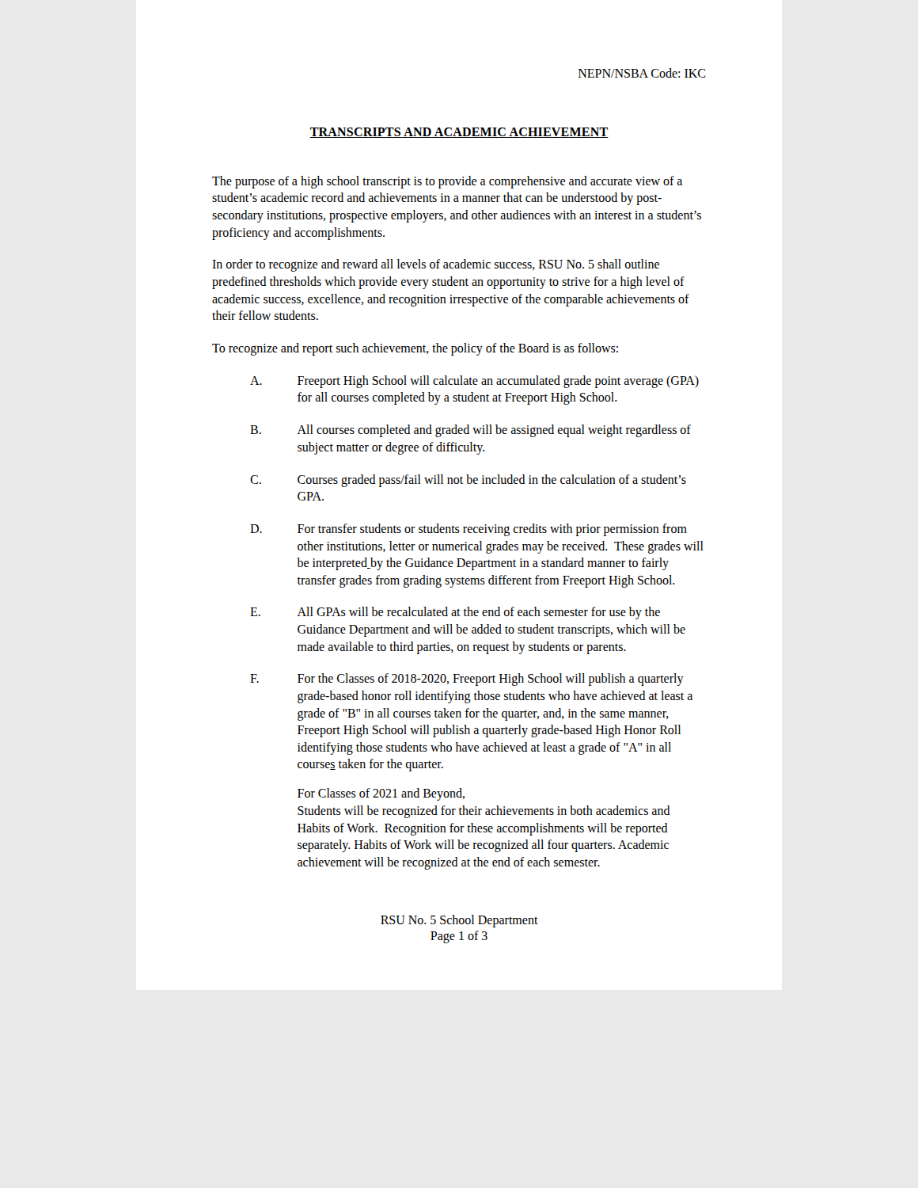NEPN/NSBA Code: IKC
TRANSCRIPTS AND ACADEMIC ACHIEVEMENT
The purpose of a high school transcript is to provide a comprehensive and accurate view of a student’s academic record and achievements in a manner that can be understood by post-secondary institutions, prospective employers, and other audiences with an interest in a student’s proficiency and accomplishments.
In order to recognize and reward all levels of academic success, RSU No. 5 shall outline predefined thresholds which provide every student an opportunity to strive for a high level of academic success, excellence, and recognition irrespective of the comparable achievements of their fellow students.
To recognize and report such achievement, the policy of the Board is as follows:
A.
Freeport High School will calculate an accumulated grade point average (GPA) for all courses completed by a student at Freeport High School.
B.
All courses completed and graded will be assigned equal weight regardless of subject matter or degree of difficulty.
C.
Courses graded pass/fail will not be included in the calculation of a student’s GPA.
D.
For transfer students or students receiving credits with prior permission from other institutions, letter or numerical grades may be received. These grades will be interpreted by the Guidance Department in a standard manner to fairly transfer grades from grading systems different from Freeport High School.
E.
All GPAs will be recalculated at the end of each semester for use by the Guidance Department and will be added to student transcripts, which will be made available to third parties, on request by students or parents.
F.
For the Classes of 2018-2020, Freeport High School will publish a quarterly grade-based honor roll identifying those students who have achieved at least a grade of "B" in all courses taken for the quarter, and, in the same manner, Freeport High School will publish a quarterly grade-based High Honor Roll identifying those students who have achieved at least a grade of "A" in all courses taken for the quarter.
For Classes of 2021 and Beyond,
Students will be recognized for their achievements in both academics and Habits of Work. Recognition for these accomplishments will be reported separately. Habits of Work will be recognized all four quarters. Academic achievement will be recognized at the end of each semester.
RSU No. 5 School Department
Page 1 of 3